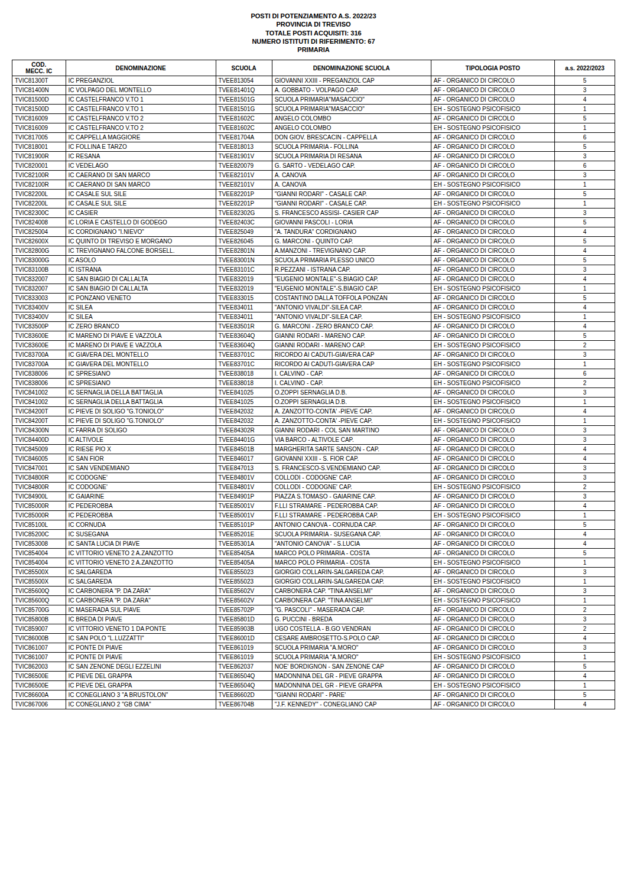POSTI DI POTENZIAMENTO A.S. 2022/23
PROVINCIA DI TREVISO
TOTALE POSTI ACQUISITI: 316
NUMERO ISTITUTI DI RIFERIMENTO: 67
PRIMARIA
| COD. MECC. IC | DENOMINAZIONE | SCUOLA | DENOMINAZIONE SCUOLA | TIPOLOGIA POSTO | a.s. 2022/2023 |
| --- | --- | --- | --- | --- | --- |
| TVIC81300T | IC PREGANZIOL | TVEE813054 | GIOVANNI XXIII - PREGANZIOL CAP | AF - ORGANICO DI CIRCOLO | 5 |
| TVIC81400N | IC VOLPAGO DEL MONTELLO | TVEE81401Q | A. GOBBATO - VOLPAGO CAP. | AF - ORGANICO DI CIRCOLO | 3 |
| TVIC81500D | IC CASTELFRANCO V.TO 1 | TVEE81501G | SCUOLA PRIMARIA"MASACCIO" | AF - ORGANICO DI CIRCOLO | 4 |
| TVIC81500D | IC CASTELFRANCO V.TO 1 | TVEE81501G | SCUOLA PRIMARIA"MASACCIO" | EH - SOSTEGNO PSICOFISICO | 1 |
| TVIC816009 | IC CASTELFRANCO V.TO 2 | TVEE81602C | ANGELO COLOMBO | AF - ORGANICO DI CIRCOLO | 5 |
| TVIC816009 | IC CASTELFRANCO V.TO 2 | TVEE81602C | ANGELO COLOMBO | EH - SOSTEGNO PSICOFISICO | 1 |
| TVIC817005 | IC CAPPELLA MAGGIORE | TVEE81704A | DON GIOV. BRESCACIN - CAPPELLA | AF - ORGANICO DI CIRCOLO | 6 |
| TVIC818001 | IC FOLLINA E TARZO | TVEE818013 | SCUOLA PRIMARIA - FOLLINA | AF - ORGANICO DI CIRCOLO | 5 |
| TVIC81900R | IC RESANA | TVEE81901V | SCUOLA PRIMARIA DI RESANA | AF - ORGANICO DI CIRCOLO | 3 |
| TVIC820001 | IC VEDELAGO | TVEE820079 | G. SARTO - VEDELAGO CAP. | AF - ORGANICO DI CIRCOLO | 6 |
| TVIC82100R | IC CAERANO DI SAN MARCO | TVEE82101V | A. CANOVA | AF - ORGANICO DI CIRCOLO | 3 |
| TVIC82100R | IC CAERANO DI SAN MARCO | TVEE82101V | A. CANOVA | EH - SOSTEGNO PSICOFISICO | 1 |
| TVIC82200L | IC CASALE SUL SILE | TVEE82201P | "GIANNI RODARI" - CASALE CAP. | AF - ORGANICO DI CIRCOLO | 5 |
| TVIC82200L | IC CASALE SUL SILE | TVEE82201P | "GIANNI RODARI" - CASALE CAP. | EH - SOSTEGNO PSICOFISICO | 1 |
| TVIC82300C | IC CASIER | TVEE82302G | S. FRANCESCO ASSISI- CASIER CAP | AF - ORGANICO DI CIRCOLO | 3 |
| TVIC824008 | IC LORIA E CASTELLO DI GODEGO | TVEE82403C | GIOVANNI PASCOLI - LORIA | AF - ORGANICO DI CIRCOLO | 5 |
| TVIC825004 | IC CORDIGNANO "I.NIEVO" | TVEE825049 | "A. TANDURA" CORDIGNANO | AF - ORGANICO DI CIRCOLO | 4 |
| TVIC82600X | IC QUINTO DI TREVISO E MORGANO | TVEE826045 | G. MARCONI - QUINTO CAP. | AF - ORGANICO DI CIRCOLO | 5 |
| TVIC82800G | IC TREVIGNANO FALCONE BORSELL. | TVEE82801N | A.MANZONI - TREVIGNANO CAP. | AF - ORGANICO DI CIRCOLO | 4 |
| TVIC83000G | IC ASOLO | TVEE83001N | SCUOLA PRIMARIA PLESSO UNICO | AF - ORGANICO DI CIRCOLO | 5 |
| TVIC83100B | IC ISTRANA | TVEE83101C | R.PEZZANI - ISTRANA CAP. | AF - ORGANICO DI CIRCOLO | 3 |
| TVIC832007 | IC SAN BIAGIO DI CALLALTA | TVEE832019 | "EUGENIO MONTALE"-S.BIAGIO CAP. | AF - ORGANICO DI CIRCOLO | 4 |
| TVIC832007 | IC SAN BIAGIO DI CALLALTA | TVEE832019 | "EUGENIO MONTALE"-S.BIAGIO CAP. | EH - SOSTEGNO PSICOFISICO | 1 |
| TVIC833003 | IC PONZANO VENETO | TVEE833015 | COSTANTINO DALLA TOFFOLA PONZAN | AF - ORGANICO DI CIRCOLO | 5 |
| TVIC83400V | IC SILEA | TVEE834011 | "ANTONIO VIVALDI"-SILEA CAP. | AF - ORGANICO DI CIRCOLO | 4 |
| TVIC83400V | IC SILEA | TVEE834011 | "ANTONIO VIVALDI"-SILEA CAP. | EH - SOSTEGNO PSICOFISICO | 1 |
| TVIC83500P | IC ZERO BRANCO | TVEE83501R | G. MARCONI - ZERO BRANCO CAP. | AF - ORGANICO DI CIRCOLO | 4 |
| TVIC83600E | IC MARENO DI PIAVE E VAZZOLA | TVEE83604Q | GIANNI RODARI - MARENO CAP. | AF - ORGANICO DI CIRCOLO | 5 |
| TVIC83600E | IC MARENO DI PIAVE E VAZZOLA | TVEE83604Q | GIANNI RODARI - MARENO CAP. | EH - SOSTEGNO PSICOFISICO | 2 |
| TVIC83700A | IC GIAVERA DEL MONTELLO | TVEE83701C | RICORDO AI CADUTI-GIAVERA CAP | AF - ORGANICO DI CIRCOLO | 3 |
| TVIC83700A | IC GIAVERA DEL MONTELLO | TVEE83701C | RICORDO AI CADUTI-GIAVERA CAP | EH - SOSTEGNO PSICOFISICO | 1 |
| TVIC838006 | IC SPRESIANO | TVEE838018 | I. CALVINO - CAP. | AF - ORGANICO DI CIRCOLO | 6 |
| TVIC838006 | IC SPRESIANO | TVEE838018 | I. CALVINO - CAP. | EH - SOSTEGNO PSICOFISICO | 2 |
| TVIC841002 | IC SERNAGLIA DELLA BATTAGLIA | TVEE841025 | O.ZOPPI SERNAGLIA D.B. | AF - ORGANICO DI CIRCOLO | 3 |
| TVIC841002 | IC SERNAGLIA DELLA BATTAGLIA | TVEE841025 | O.ZOPPI SERNAGLIA D.B. | EH - SOSTEGNO PSICOFISICO | 1 |
| TVIC84200T | IC PIEVE DI SOLIGO "G.TONIOLO" | TVEE842032 | A. ZANZOTTO-CONTA' -PIEVE CAP. | AF - ORGANICO DI CIRCOLO | 4 |
| TVIC84200T | IC PIEVE DI SOLIGO "G.TONIOLO" | TVEE842032 | A. ZANZOTTO-CONTA' -PIEVE CAP. | EH - SOSTEGNO PSICOFISICO | 1 |
| TVIC84300N | IC FARRA DI SOLIGO | TVEE84302R | GIANNI RODARI - COL SAN MARTINO | AF - ORGANICO DI CIRCOLO | 3 |
| TVIC84400D | IC ALTIVOLE | TVEE84401G | VIA BARCO - ALTIVOLE CAP. | AF - ORGANICO DI CIRCOLO | 3 |
| TVIC845009 | IC RIESE PIO X | TVEE84501B | MARGHERITA SARTE SANSON - CAP. | AF - ORGANICO DI CIRCOLO | 4 |
| TVIC846005 | IC SAN FIOR | TVEE846017 | GIOVANNI XXIII - S. FIOR CAP. | AF - ORGANICO DI CIRCOLO | 4 |
| TVIC847001 | IC SAN VENDEMIANO | TVEE847013 | S. FRANCESCO-S.VENDEMIANO CAP. | AF - ORGANICO DI CIRCOLO | 3 |
| TVIC84800R | IC CODOGNE' | TVEE84801V | COLLODI - CODOGNE' CAP. | AF - ORGANICO DI CIRCOLO | 3 |
| TVIC84800R | IC CODOGNE' | TVEE84801V | COLLODI - CODOGNE' CAP. | EH - SOSTEGNO PSICOFISICO | 2 |
| TVIC84900L | IC GAIARINE | TVEE84901P | PIAZZA S.TOMASO - GAIARINE CAP. | AF - ORGANICO DI CIRCOLO | 3 |
| TVIC85000R | IC PEDEROBBA | TVEE85001V | F.LLI STRAMARE - PEDEROBBA CAP. | AF - ORGANICO DI CIRCOLO | 4 |
| TVIC85000R | IC PEDEROBBA | TVEE85001V | F.LLI STRAMARE - PEDEROBBA CAP. | EH - SOSTEGNO PSICOFISICO | 1 |
| TVIC85100L | IC CORNUDA | TVEE85101P | ANTONIO CANOVA - CORNUDA CAP. | AF - ORGANICO DI CIRCOLO | 5 |
| TVIC85200C | IC SUSEGANA | TVEE85201E | SCUOLA PRIMARIA - SUSEGANA CAP. | AF - ORGANICO DI CIRCOLO | 4 |
| TVIC853008 | IC SANTA LUCIA DI PIAVE | TVEE85301A | "ANTONIO CANOVA" - S.LUCIA | AF - ORGANICO DI CIRCOLO | 4 |
| TVIC854004 | IC VITTORIO VENETO 2 A.ZANZOTTO | TVEE85405A | MARCO POLO PRIMARIA - COSTA | AF - ORGANICO DI CIRCOLO | 5 |
| TVIC854004 | IC VITTORIO VENETO 2 A.ZANZOTTO | TVEE85405A | MARCO POLO PRIMARIA - COSTA | EH - SOSTEGNO PSICOFISICO | 1 |
| TVIC85500X | IC SALGAREDA | TVEE855023 | GIORGIO COLLARIN-SALGAREDA CAP. | AF - ORGANICO DI CIRCOLO | 3 |
| TVIC85500X | IC SALGAREDA | TVEE855023 | GIORGIO COLLARIN-SALGAREDA CAP. | EH - SOSTEGNO PSICOFISICO | 1 |
| TVIC85600Q | IC CARBONERA "P. DA ZARA" | TVEE85602V | CARBONERA CAP. "TINA ANSELMI" | AF - ORGANICO DI CIRCOLO | 3 |
| TVIC85600Q | IC CARBONERA "P. DA ZARA" | TVEE85602V | CARBONERA CAP. "TINA ANSELMI" | EH - SOSTEGNO PSICOFISICO | 1 |
| TVIC85700G | IC MASERADA SUL PIAVE | TVEE85702P | "G. PASCOLI" - MASERADA CAP. | AF - ORGANICO DI CIRCOLO | 2 |
| TVIC85800B | IC BREDA DI PIAVE | TVEE85801D | G. PUCCINI - BREDA | AF - ORGANICO DI CIRCOLO | 3 |
| TVIC859007 | IC VITTORIO VENETO 1 DA PONTE | TVEE85903B | UGO COSTELLA - B.GO VENDRAN | AF - ORGANICO DI CIRCOLO | 2 |
| TVIC86000B | IC SAN POLO "L.LUZZATTI" | TVEE86001D | CESARE AMBROSETTO-S.POLO CAP. | AF - ORGANICO DI CIRCOLO | 4 |
| TVIC861007 | IC PONTE DI PIAVE | TVEE861019 | SCUOLA PRIMARIA "A.MORO" | AF - ORGANICO DI CIRCOLO | 3 |
| TVIC861007 | IC PONTE DI PIAVE | TVEE861019 | SCUOLA PRIMARIA "A.MORO" | EH - SOSTEGNO PSICOFISICO | 1 |
| TVIC862003 | IC SAN ZENONE DEGLI EZZELINI | TVEE862037 | NOE' BORDIGNON - SAN ZENONE CAP | AF - ORGANICO DI CIRCOLO | 5 |
| TVIC86500E | IC PIEVE DEL GRAPPA | TVEE86504Q | MADONNINA DEL GR - PIEVE GRAPPA | AF - ORGANICO DI CIRCOLO | 4 |
| TVIC86500E | IC PIEVE DEL GRAPPA | TVEE86504Q | MADONNINA DEL GR - PIEVE GRAPPA | EH - SOSTEGNO PSICOFISICO | 1 |
| TVIC86600A | IC CONEGLIANO 3 "A BRUSTOLON" | TVEE86602D | "GIANNI RODARI" - PARE' | AF - ORGANICO DI CIRCOLO | 5 |
| TVIC867006 | IC CONEGLIANO 2 "GB CIMA" | TVEE86704B | "J.F. KENNEDY" - CONEGLIANO CAP | AF - ORGANICO DI CIRCOLO | 4 |